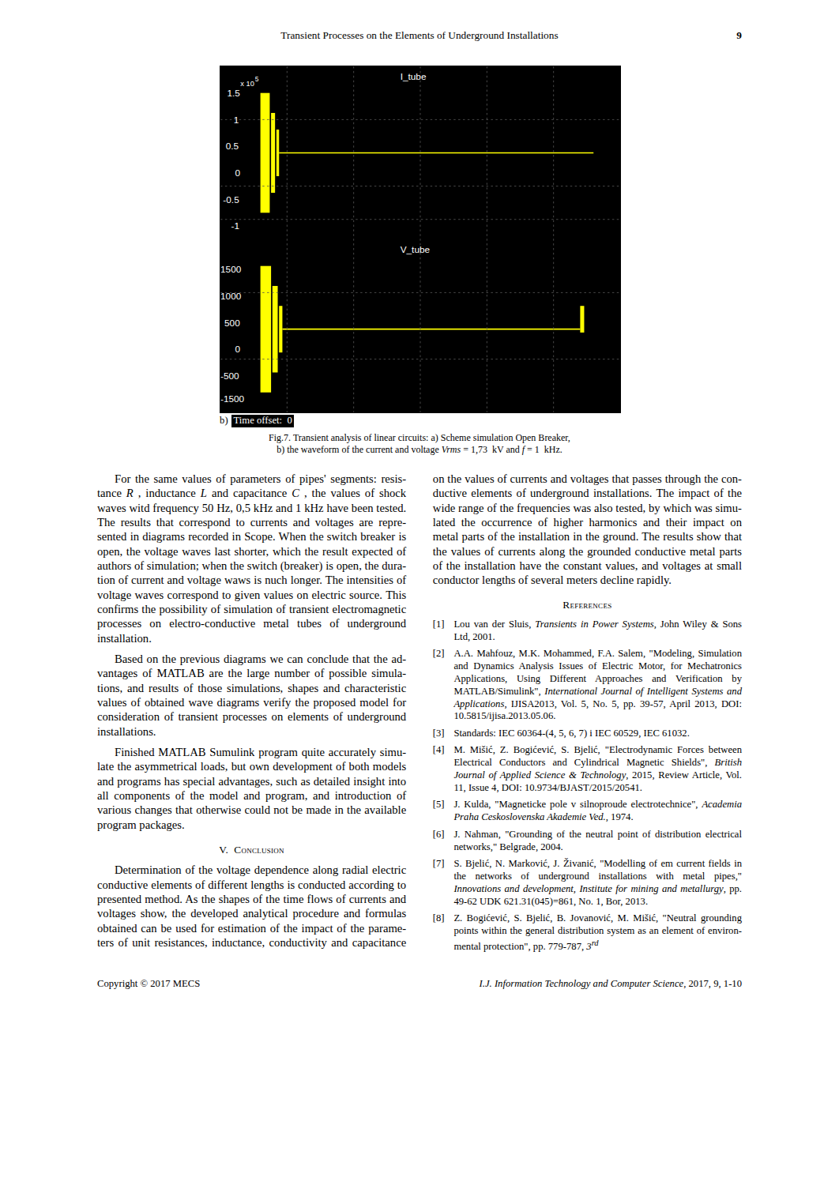Transient Processes on the Elements of Underground Installations 9
b) Time offset: 0
Fig.7. Transient analysis of linear circuits: a) Scheme simulation Open Breaker,
b) the waveform of the current and voltage Vrms = 1,73 kV and f = 1 kHz.
For the same values of parameters of pipes' segments: resistance R , inductance L and capacitance C , the values of shock waves witd frequency 50 Hz, 0,5 kHz and 1 kHz have been tested. The results that correspond to currents and voltages are represented in diagrams recorded in Scope. When the switch breaker is open, the voltage waves last shorter, which the result expected of authors of simulation; when the switch (breaker) is open, the duration of current and voltage waws is nuch longer. The intensities of voltage waves correspond to given values on electric source. This confirms the possibility of simulation of transient electromagnetic processes on electro-conductive metal tubes of underground installation.
Based on the previous diagrams we can conclude that the advantages of MATLAB are the large number of possible simulations, and results of those simulations, shapes and characteristic values of obtained wave diagrams verify the proposed model for consideration of transient processes on elements of underground installations.
Finished MATLAB Sumulink program quite accurately simulate the asymmetrical loads, but own development of both models and programs has special advantages, such as detailed insight into all components of the model and program, and introduction of various changes that otherwise could not be made in the available program packages.
V. Conclusion
Determination of the voltage dependence along radial electric conductive elements of different lengths is conducted according to presented method. As the shapes of the time flows of currents and voltages show, the developed analytical procedure and formulas obtained can be used for estimation of the impact of the parameters of unit resistances, inductance, conductivity and capacitance on the values of currents and voltages that passes through the conductive elements of underground installations. The impact of the wide range of the frequencies was also tested, by which was simulated the occurrence of higher harmonics and their impact on metal parts of the installation in the ground. The results show that the values of currents along the grounded conductive metal parts of the installation have the constant values, and voltages at small conductor lengths of several meters decline rapidly.
References
Lou van der Sluis, Transients in Power Systems, John Wiley & Sons Ltd, 2001.
A.A. Mahfouz, M.K. Mohammed, F.A. Salem, "Modeling, Simulation and Dynamics Analysis Issues of Electric Motor, for Mechatronics Applications, Using Different Approaches and Verification by MATLAB/Simulink", International Journal of Intelligent Systems and Applications, IJISA2013, Vol. 5, No. 5, pp. 39-57, April 2013, DOI: 10.5815/ijisa.2013.05.06.
Standards: IEC 60364-(4, 5, 6, 7) i IEC 60529, IEC 61032.
M. Mišić, Z. Bogićević, S. Bjelić, "Electrodynamic Forces between Electrical Conductors and Cylindrical Magnetic Shields", British Journal of Applied Science & Technology, 2015, Review Article, Vol. 11, Issue 4, DOI: 10.9734/BJAST/2015/20541.
J. Kulda, "Magneticke pole v silnoproude electrotechnice", Academia Praha Ceskoslovenska Akademie Ved., 1974.
J. Nahman, "Grounding of the neutral point of distribution electrical networks," Belgrade, 2004.
S. Bjelić, N. Marković, J. Živanić, "Modelling of em current fields in the networks of underground installations with metal pipes," Innovations and development, Institute for mining and metallurgy, pp. 49-62 UDK 621.31(045)=861, No. 1, Bor, 2013.
Z. Bogićević, S. Bjelić, B. Jovanović, M. Mišić, "Neutral grounding points within the general distribution system as an element of environmental protection", pp. 779-787, 3rd
Copyright © 2017 MECS I.J. Information Technology and Computer Science, 2017, 9, 1-10